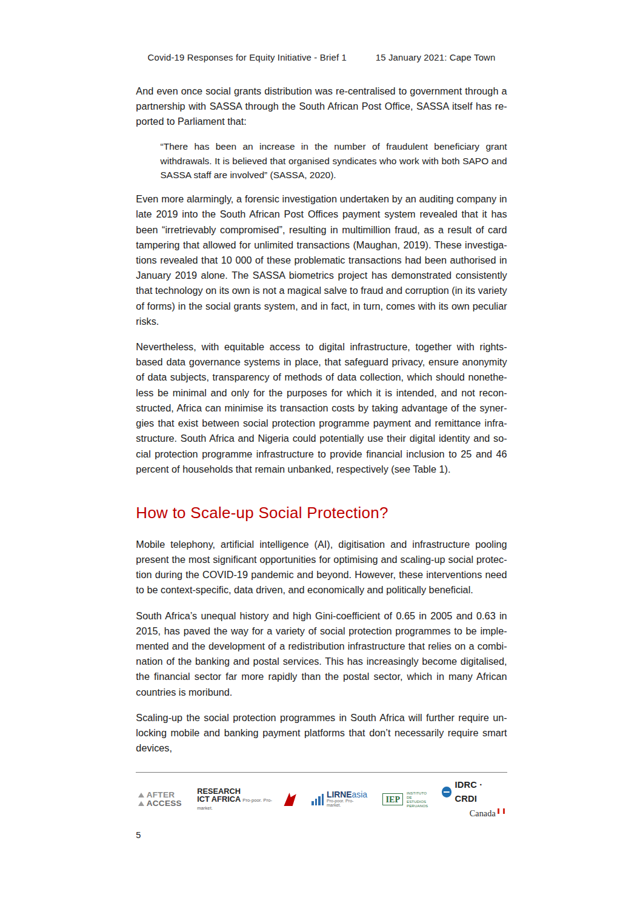Covid-19 Responses for Equity Initiative - Brief 1 15 January 2021: Cape Town
And even once social grants distribution was re-centralised to government through a partnership with SASSA through the South African Post Office, SASSA itself has reported to Parliament that:
“There has been an increase in the number of fraudulent beneficiary grant withdrawals. It is believed that organised syndicates who work with both SAPO and SASSA staff are involved” (SASSA, 2020).
Even more alarmingly, a forensic investigation undertaken by an auditing company in late 2019 into the South African Post Offices payment system revealed that it has been “irretrievably compromised”, resulting in multimillion fraud, as a result of card tampering that allowed for unlimited transactions (Maughan, 2019). These investigations revealed that 10 000 of these problematic transactions had been authorised in January 2019 alone. The SASSA biometrics project has demonstrated consistently that technology on its own is not a magical salve to fraud and corruption (in its variety of forms) in the social grants system, and in fact, in turn, comes with its own peculiar risks.
Nevertheless, with equitable access to digital infrastructure, together with rights-based data governance systems in place, that safeguard privacy, ensure anonymity of data subjects, transparency of methods of data collection, which should nonetheless be minimal and only for the purposes for which it is intended, and not reconstructed, Africa can minimise its transaction costs by taking advantage of the synergies that exist between social protection programme payment and remittance infrastructure. South Africa and Nigeria could potentially use their digital identity and social protection programme infrastructure to provide financial inclusion to 25 and 46 percent of households that remain unbanked, respectively (see Table 1).
How to Scale-up Social Protection?
Mobile telephony, artificial intelligence (AI), digitisation and infrastructure pooling present the most significant opportunities for optimising and scaling-up social protection during the COVID-19 pandemic and beyond. However, these interventions need to be context-specific, data driven, and economically and politically beneficial.
South Africa’s unequal history and high Gini-coefficient of 0.65 in 2005 and 0.63 in 2015, has paved the way for a variety of social protection programmes to be implemented and the development of a redistribution infrastructure that relies on a combination of the banking and postal services. This has increasingly become digitalised, the financial sector far more rapidly than the postal sector, which in many African countries is moribund.
Scaling-up the social protection programmes in South Africa will further require unlocking mobile and banking payment platforms that don’t necessarily require smart devices,
AFTER
ACCESS
RESEARCH
ICT AFRICA Pro-poor. Pro-market.
LIRNEasia Pro-poor. Pro-market.
IEP
INSTITUTO DE
ESTUDIOS
PERUANOS
IDRC · CRDI
Canada
5